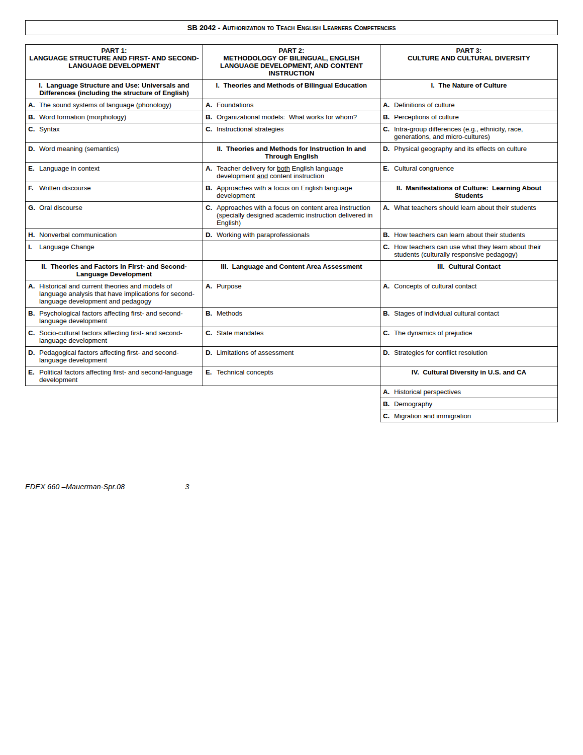SB 2042 - Authorization to Teach English Learners Competencies
| PART 1: LANGUAGE STRUCTURE AND FIRST- AND SECOND-LANGUAGE DEVELOPMENT | PART 2: METHODOLOGY OF BILINGUAL, ENGLISH LANGUAGE DEVELOPMENT, AND CONTENT INSTRUCTION | PART 3: CULTURE AND CULTURAL DIVERSITY |
| I. Language Structure and Use: Universals and Differences (including the structure of English) | I. Theories and Methods of Bilingual Education | I. The Nature of Culture |
| A. The sound systems of language (phonology) | A. Foundations | A. Definitions of culture |
| B. Word formation (morphology) | B. Organizational models: What works for whom? | B. Perceptions of culture |
| C. Syntax | C. Instructional strategies | C. Intra-group differences (e.g., ethnicity, race, generations, and micro-cultures) |
| D. Word meaning (semantics) | II. Theories and Methods for Instruction In and Through English | D. Physical geography and its effects on culture |
| E. Language in context | A. Teacher delivery for both English language development and content instruction | E. Cultural congruence |
| F. Written discourse | B. Approaches with a focus on English language development | II. Manifestations of Culture: Learning About Students |
| G. Oral discourse | C. Approaches with a focus on content area instruction (specially designed academic instruction delivered in English) | A. What teachers should learn about their students |
| H. Nonverbal communication | D. Working with paraprofessionals | B. How teachers can learn about their students |
| I. Language Change | | C. How teachers can use what they learn about their students (culturally responsive pedagogy) |
| II. Theories and Factors in First- and Second-Language Development | III. Language and Content Area Assessment | III. Cultural Contact |
| A. Historical and current theories and models of language analysis that have implications for second-language development and pedagogy | A. Purpose | A. Concepts of cultural contact |
| B. Psychological factors affecting first- and second-language development | B. Methods | B. Stages of individual cultural contact |
| C. Socio-cultural factors affecting first- and second-language development | C. State mandates | C. The dynamics of prejudice |
| D. Pedagogical factors affecting first- and second-language development | D. Limitations of assessment | D. Strategies for conflict resolution |
| E. Political factors affecting first- and second-language development | E. Technical concepts | IV. Cultural Diversity in U.S. and CA |
| | | A. Historical perspectives |
| | | B. Demography |
| | | C. Migration and immigration |
EDEX 660 –Mauerman-Spr.083